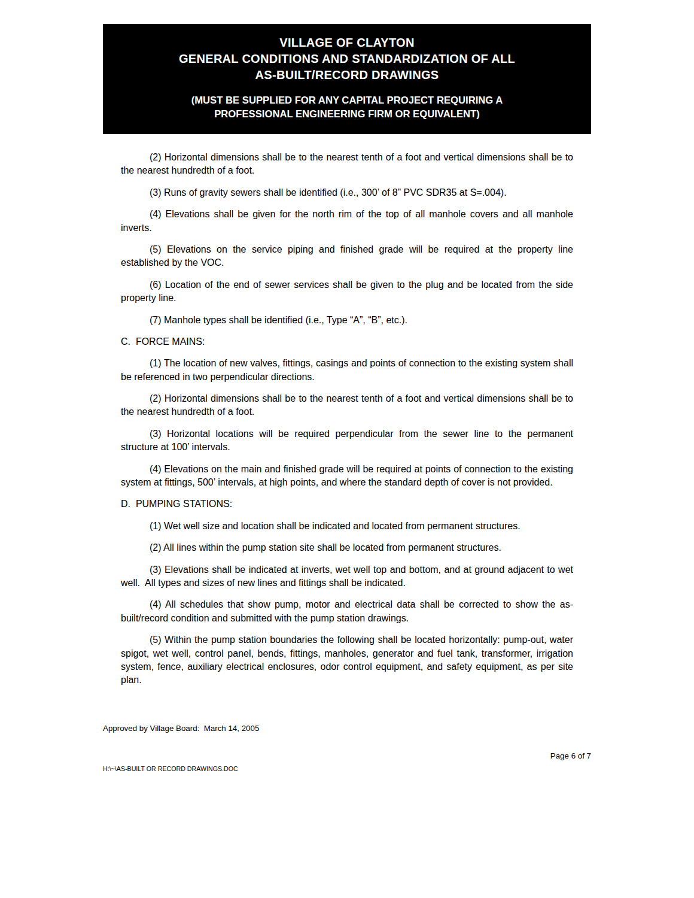VILLAGE OF CLAYTON
GENERAL CONDITIONS AND STANDARDIZATION OF ALL
AS-BUILT/RECORD DRAWINGS
(MUST BE SUPPLIED FOR ANY CAPITAL PROJECT REQUIRING A
PROFESSIONAL ENGINEERING FIRM OR EQUIVALENT)
(2) Horizontal dimensions shall be to the nearest tenth of a foot and vertical dimensions shall be to the nearest hundredth of a foot.
(3) Runs of gravity sewers shall be identified (i.e., 300’ of 8” PVC SDR35 at S=.004).
(4) Elevations shall be given for the north rim of the top of all manhole covers and all manhole inverts.
(5) Elevations on the service piping and finished grade will be required at the property line established by the VOC.
(6) Location of the end of sewer services shall be given to the plug and be located from the side property line.
(7) Manhole types shall be identified (i.e., Type “A”, “B”, etc.).
C. FORCE MAINS:
(1) The location of new valves, fittings, casings and points of connection to the existing system shall be referenced in two perpendicular directions.
(2) Horizontal dimensions shall be to the nearest tenth of a foot and vertical dimensions shall be to the nearest hundredth of a foot.
(3) Horizontal locations will be required perpendicular from the sewer line to the permanent structure at 100’ intervals.
(4) Elevations on the main and finished grade will be required at points of connection to the existing system at fittings, 500’ intervals, at high points, and where the standard depth of cover is not provided.
D. PUMPING STATIONS:
(1) Wet well size and location shall be indicated and located from permanent structures.
(2) All lines within the pump station site shall be located from permanent structures.
(3) Elevations shall be indicated at inverts, wet well top and bottom, and at ground adjacent to wet well. All types and sizes of new lines and fittings shall be indicated.
(4) All schedules that show pump, motor and electrical data shall be corrected to show the as-built/record condition and submitted with the pump station drawings.
(5) Within the pump station boundaries the following shall be located horizontally: pump-out, water spigot, wet well, control panel, bends, fittings, manholes, generator and fuel tank, transformer, irrigation system, fence, auxiliary electrical enclosures, odor control equipment, and safety equipment, as per site plan.
Approved by Village Board: March 14, 2005
Page 6 of 7
H:\~\AS-BUILT OR RECORD DRAWINGS.DOC